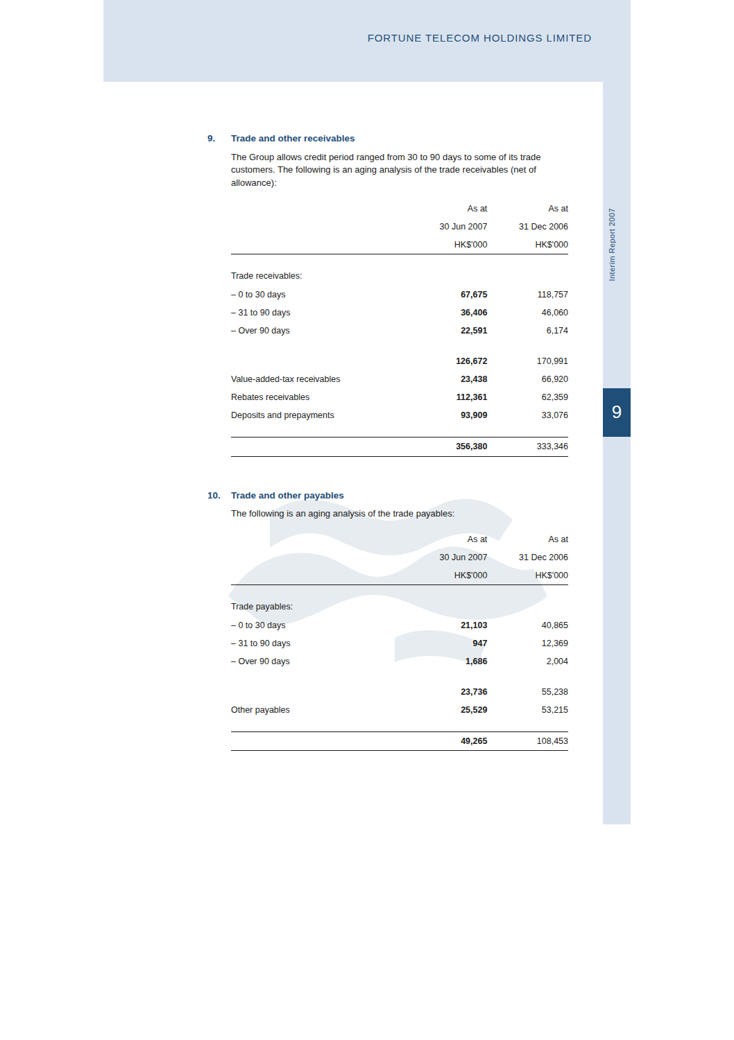FORTUNE TELECOM HOLDINGS LIMITED
Interim Report 2007
9
9.
Trade and other receivables
The Group allows credit period ranged from 30 to 90 days to some of its trade customers. The following is an aging analysis of the trade receivables (net of allowance):
| | As at | As at |
| --- | --- | --- |
| | 30 Jun 2007 | 31 Dec 2006 |
| | HK$'000 | HK$'000 |
| Trade receivables: | | |
| – 0 to 30 days | 67,675 | 118,757 |
| – 31 to 90 days | 36,406 | 46,060 |
| – Over 90 days | 22,591 | 6,174 |
| | 126,672 | 170,991 |
| Value-added-tax receivables | 23,438 | 66,920 |
| Rebates receivables | 112,361 | 62,359 |
| Deposits and prepayments | 93,909 | 33,076 |
| | 356,380 | 333,346 |
10.
Trade and other payables
The following is an aging analysis of the trade payables:
| | As at | As at |
| --- | --- | --- |
| | 30 Jun 2007 | 31 Dec 2006 |
| | HK$'000 | HK$'000 |
| Trade payables: | | |
| – 0 to 30 days | 21,103 | 40,865 |
| – 31 to 90 days | 947 | 12,369 |
| – Over 90 days | 1,686 | 2,004 |
| | 23,736 | 55,238 |
| Other payables | 25,529 | 53,215 |
| | 49,265 | 108,453 |